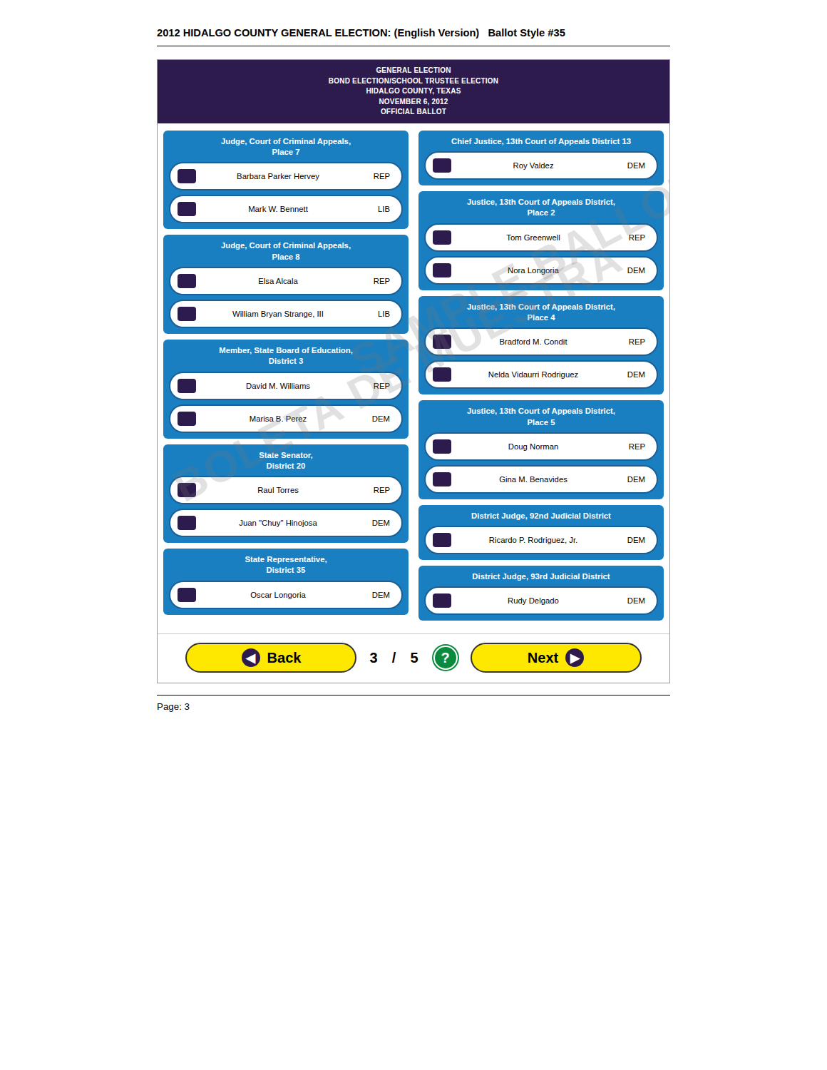2012 HIDALGO COUNTY GENERAL ELECTION: (English Version) Ballot Style #35
GENERAL ELECTION
BOND ELECTION/SCHOOL TRUSTEE ELECTION
HIDALGO COUNTY, TEXAS
NOVEMBER 6, 2012
OFFICIAL BALLOT
Judge, Court of Criminal Appeals,
Place 7
Barbara Parker Hervey REP
Mark W. Bennett LIB
Judge, Court of Criminal Appeals,
Place 8
Elsa Alcala REP
William Bryan Strange, III LIB
Member, State Board of Education,
District 3
David M. Williams REP
Marisa B. Perez DEM
State Senator,
District 20
Raul Torres REP
Juan "Chuy" Hinojosa DEM
State Representative,
District 35
Oscar Longoria DEM
Chief Justice, 13th Court of Appeals District 13
Roy Valdez DEM
Justice, 13th Court of Appeals District,
Place 2
Tom Greenwell REP
Nora Longoria DEM
Justice, 13th Court of Appeals District,
Place 4
Bradford M. Condit REP
Nelda Vidaurri Rodriguez DEM
Justice, 13th Court of Appeals District,
Place 5
Doug Norman REP
Gina M. Benavides DEM
District Judge, 92nd Judicial District
Ricardo P. Rodriguez, Jr. DEM
District Judge, 93rd Judicial District
Rudy Delgado DEM
◀Back
3 / 5
?
Next▶
BOLETA DE MUESTRA
SAMPLE BALLOT
Page: 3